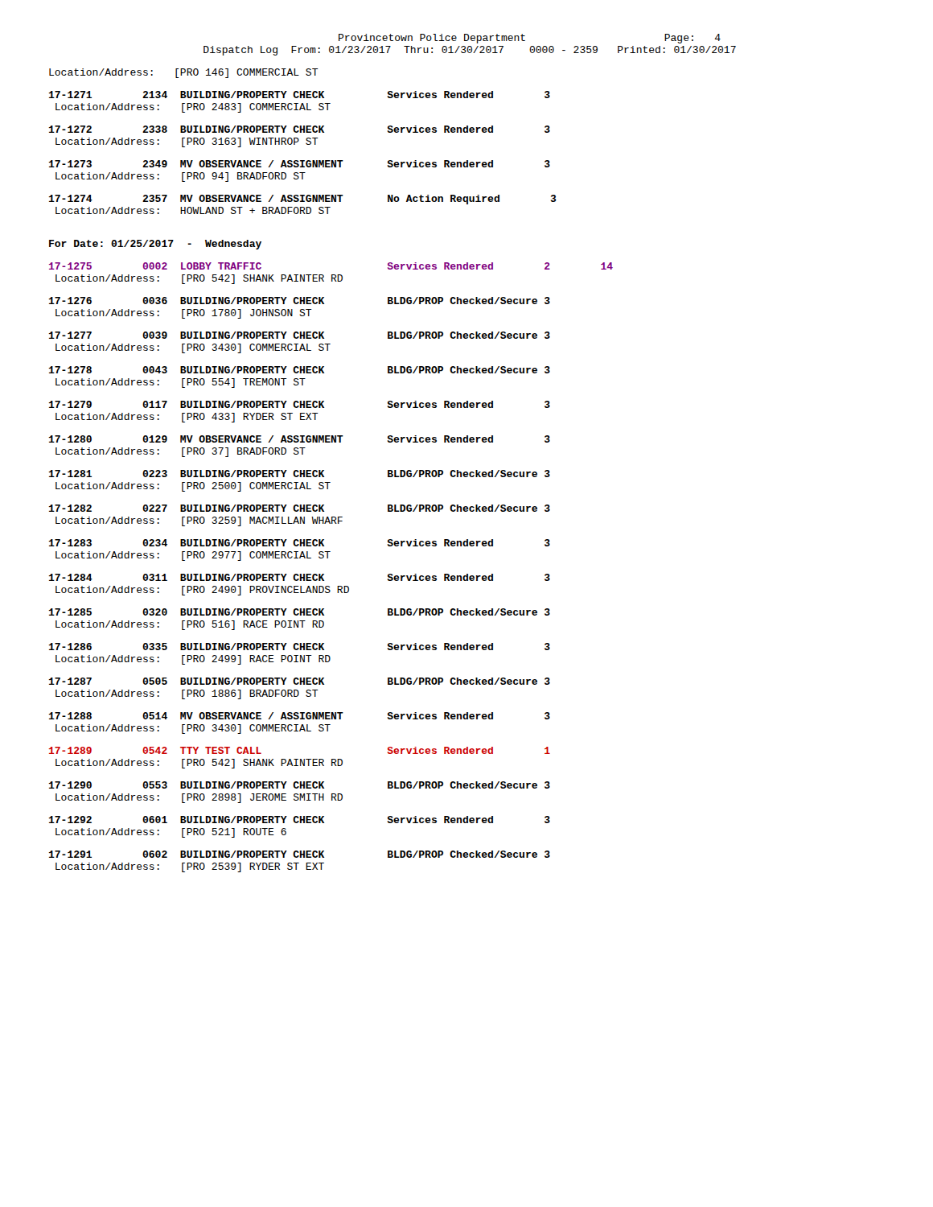Provincetown Police Department                      Page:   4
 Dispatch Log  From: 01/23/2017  Thru: 01/30/2017    0000 - 2359   Printed: 01/30/2017
Location/Address:   [PRO 146] COMMERCIAL ST
17-1271        2134  BUILDING/PROPERTY CHECK          Services Rendered        3
 Location/Address:   [PRO 2483] COMMERCIAL ST
17-1272        2338  BUILDING/PROPERTY CHECK          Services Rendered        3
 Location/Address:   [PRO 3163] WINTHROP ST
17-1273        2349  MV OBSERVANCE / ASSIGNMENT       Services Rendered        3
 Location/Address:   [PRO 94] BRADFORD ST
17-1274        2357  MV OBSERVANCE / ASSIGNMENT       No Action Required        3
 Location/Address:   HOWLAND ST + BRADFORD ST
For Date: 01/25/2017  -  Wednesday
17-1275        0002  LOBBY TRAFFIC                    Services Rendered        2        14
 Location/Address:   [PRO 542] SHANK PAINTER RD
17-1276        0036  BUILDING/PROPERTY CHECK          BLDG/PROP Checked/Secure 3
 Location/Address:   [PRO 1780] JOHNSON ST
17-1277        0039  BUILDING/PROPERTY CHECK          BLDG/PROP Checked/Secure 3
 Location/Address:   [PRO 3430] COMMERCIAL ST
17-1278        0043  BUILDING/PROPERTY CHECK          BLDG/PROP Checked/Secure 3
 Location/Address:   [PRO 554] TREMONT ST
17-1279        0117  BUILDING/PROPERTY CHECK          Services Rendered        3
 Location/Address:   [PRO 433] RYDER ST EXT
17-1280        0129  MV OBSERVANCE / ASSIGNMENT       Services Rendered        3
 Location/Address:   [PRO 37] BRADFORD ST
17-1281        0223  BUILDING/PROPERTY CHECK          BLDG/PROP Checked/Secure 3
 Location/Address:   [PRO 2500] COMMERCIAL ST
17-1282        0227  BUILDING/PROPERTY CHECK          BLDG/PROP Checked/Secure 3
 Location/Address:   [PRO 3259] MACMILLAN WHARF
17-1283        0234  BUILDING/PROPERTY CHECK          Services Rendered        3
 Location/Address:   [PRO 2977] COMMERCIAL ST
17-1284        0311  BUILDING/PROPERTY CHECK          Services Rendered        3
 Location/Address:   [PRO 2490] PROVINCELANDS RD
17-1285        0320  BUILDING/PROPERTY CHECK          BLDG/PROP Checked/Secure 3
 Location/Address:   [PRO 516] RACE POINT RD
17-1286        0335  BUILDING/PROPERTY CHECK          Services Rendered        3
 Location/Address:   [PRO 2499] RACE POINT RD
17-1287        0505  BUILDING/PROPERTY CHECK          BLDG/PROP Checked/Secure 3
 Location/Address:   [PRO 1886] BRADFORD ST
17-1288        0514  MV OBSERVANCE / ASSIGNMENT       Services Rendered        3
 Location/Address:   [PRO 3430] COMMERCIAL ST
17-1289        0542  TTY TEST CALL                    Services Rendered        1
 Location/Address:   [PRO 542] SHANK PAINTER RD
17-1290        0553  BUILDING/PROPERTY CHECK          BLDG/PROP Checked/Secure 3
 Location/Address:   [PRO 2898] JEROME SMITH RD
17-1292        0601  BUILDING/PROPERTY CHECK          Services Rendered        3
 Location/Address:   [PRO 521] ROUTE 6
17-1291        0602  BUILDING/PROPERTY CHECK          BLDG/PROP Checked/Secure 3
 Location/Address:   [PRO 2539] RYDER ST EXT